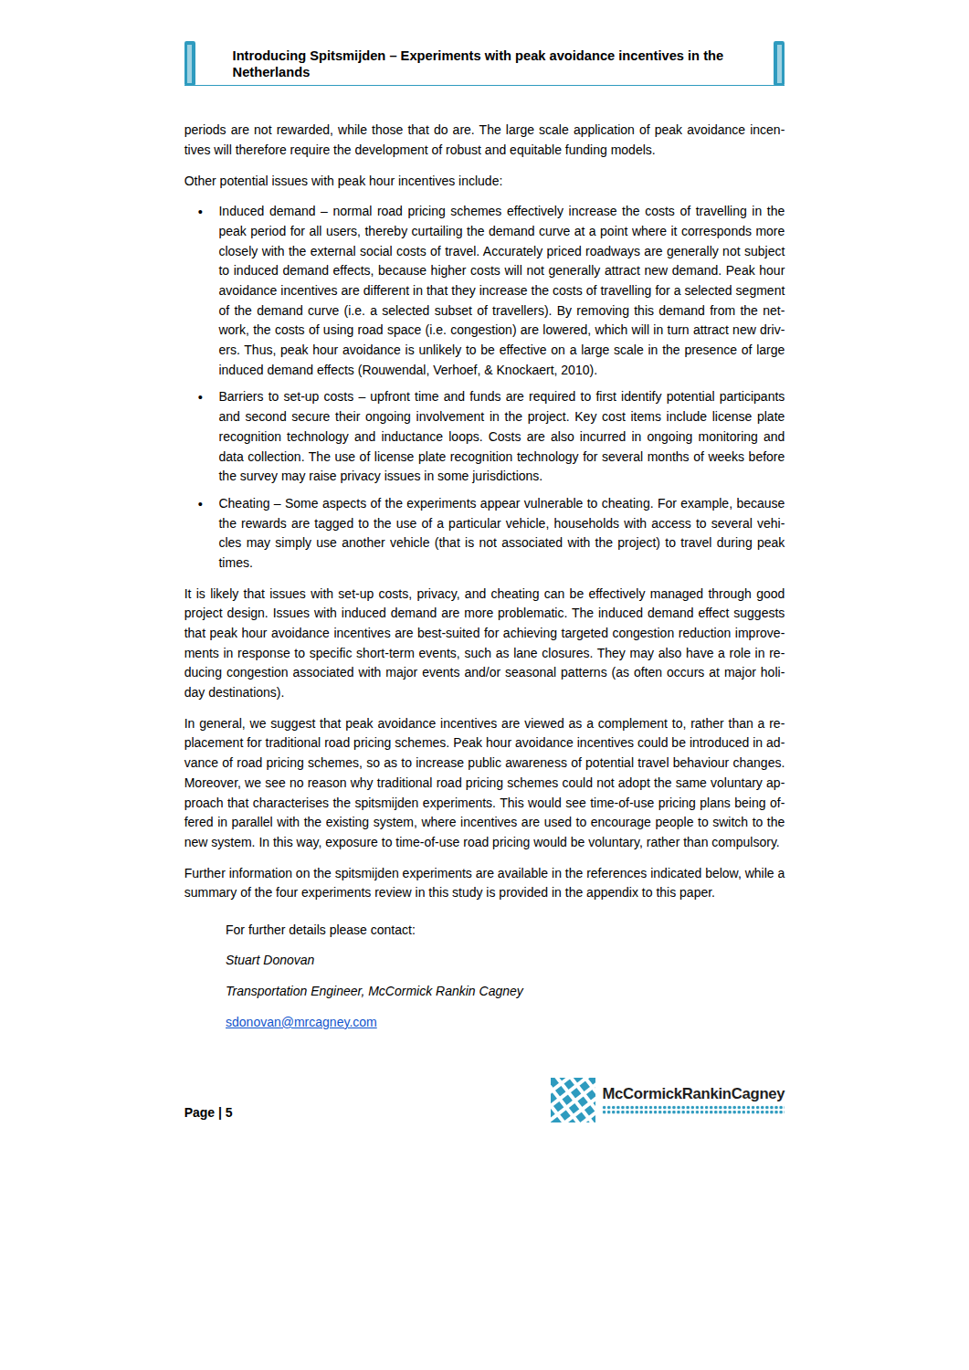Introducing Spitsmijden – Experiments with peak avoidance incentives in the Netherlands
periods are not rewarded, while those that do are. The large scale application of peak avoidance incentives will therefore require the development of robust and equitable funding models.
Other potential issues with peak hour incentives include:
Induced demand – normal road pricing schemes effectively increase the costs of travelling in the peak period for all users, thereby curtailing the demand curve at a point where it corresponds more closely with the external social costs of travel. Accurately priced roadways are generally not subject to induced demand effects, because higher costs will not generally attract new demand. Peak hour avoidance incentives are different in that they increase the costs of travelling for a selected segment of the demand curve (i.e. a selected subset of travellers). By removing this demand from the network, the costs of using road space (i.e. congestion) are lowered, which will in turn attract new drivers. Thus, peak hour avoidance is unlikely to be effective on a large scale in the presence of large induced demand effects (Rouwendal, Verhoef, & Knockaert, 2010).
Barriers to set-up costs – upfront time and funds are required to first identify potential participants and second secure their ongoing involvement in the project. Key cost items include license plate recognition technology and inductance loops. Costs are also incurred in ongoing monitoring and data collection. The use of license plate recognition technology for several months of weeks before the survey may raise privacy issues in some jurisdictions.
Cheating – Some aspects of the experiments appear vulnerable to cheating. For example, because the rewards are tagged to the use of a particular vehicle, households with access to several vehicles may simply use another vehicle (that is not associated with the project) to travel during peak times.
It is likely that issues with set-up costs, privacy, and cheating can be effectively managed through good project design. Issues with induced demand are more problematic. The induced demand effect suggests that peak hour avoidance incentives are best-suited for achieving targeted congestion reduction improvements in response to specific short-term events, such as lane closures. They may also have a role in reducing congestion associated with major events and/or seasonal patterns (as often occurs at major holiday destinations).
In general, we suggest that peak avoidance incentives are viewed as a complement to, rather than a replacement for traditional road pricing schemes. Peak hour avoidance incentives could be introduced in advance of road pricing schemes, so as to increase public awareness of potential travel behaviour changes. Moreover, we see no reason why traditional road pricing schemes could not adopt the same voluntary approach that characterises the spitsmijden experiments. This would see time-of-use pricing plans being offered in parallel with the existing system, where incentives are used to encourage people to switch to the new system. In this way, exposure to time-of-use road pricing would be voluntary, rather than compulsory.
Further information on the spitsmijden experiments are available in the references indicated below, while a summary of the four experiments review in this study is provided in the appendix to this paper.
For further details please contact:
Stuart Donovan
Transportation Engineer, McCormick Rankin Cagney
sdonovan@mrcagney.com
Page | 5
McCormick RankinCagney